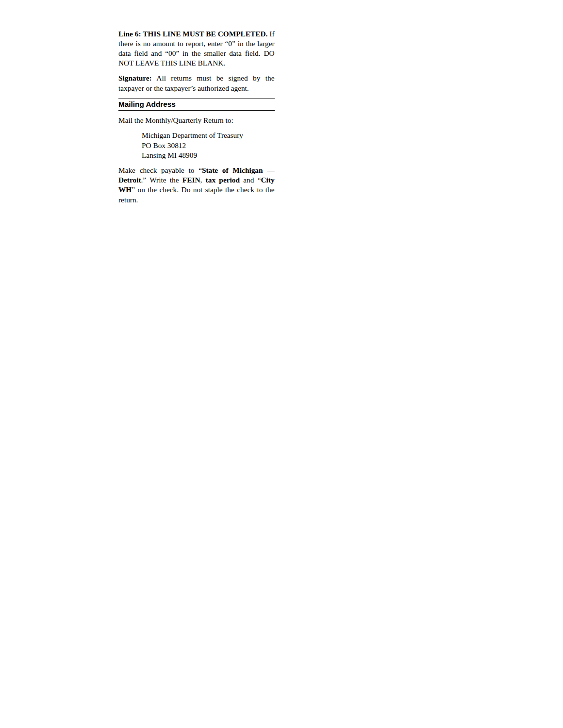Line 6: THIS LINE MUST BE COMPLETED. If there is no amount to report, enter “0” in the larger data field and “00” in the smaller data field. DO NOT LEAVE THIS LINE BLANK.
Signature: All returns must be signed by the taxpayer or the taxpayer’s authorized agent.
Mailing Address
Mail the Monthly/Quarterly Return to:
Michigan Department of Treasury
PO Box 30812
Lansing MI 48909
Make check payable to “State of Michigan — Detroit.” Write the FEIN, tax period and “City WH” on the check. Do not staple the check to the return.